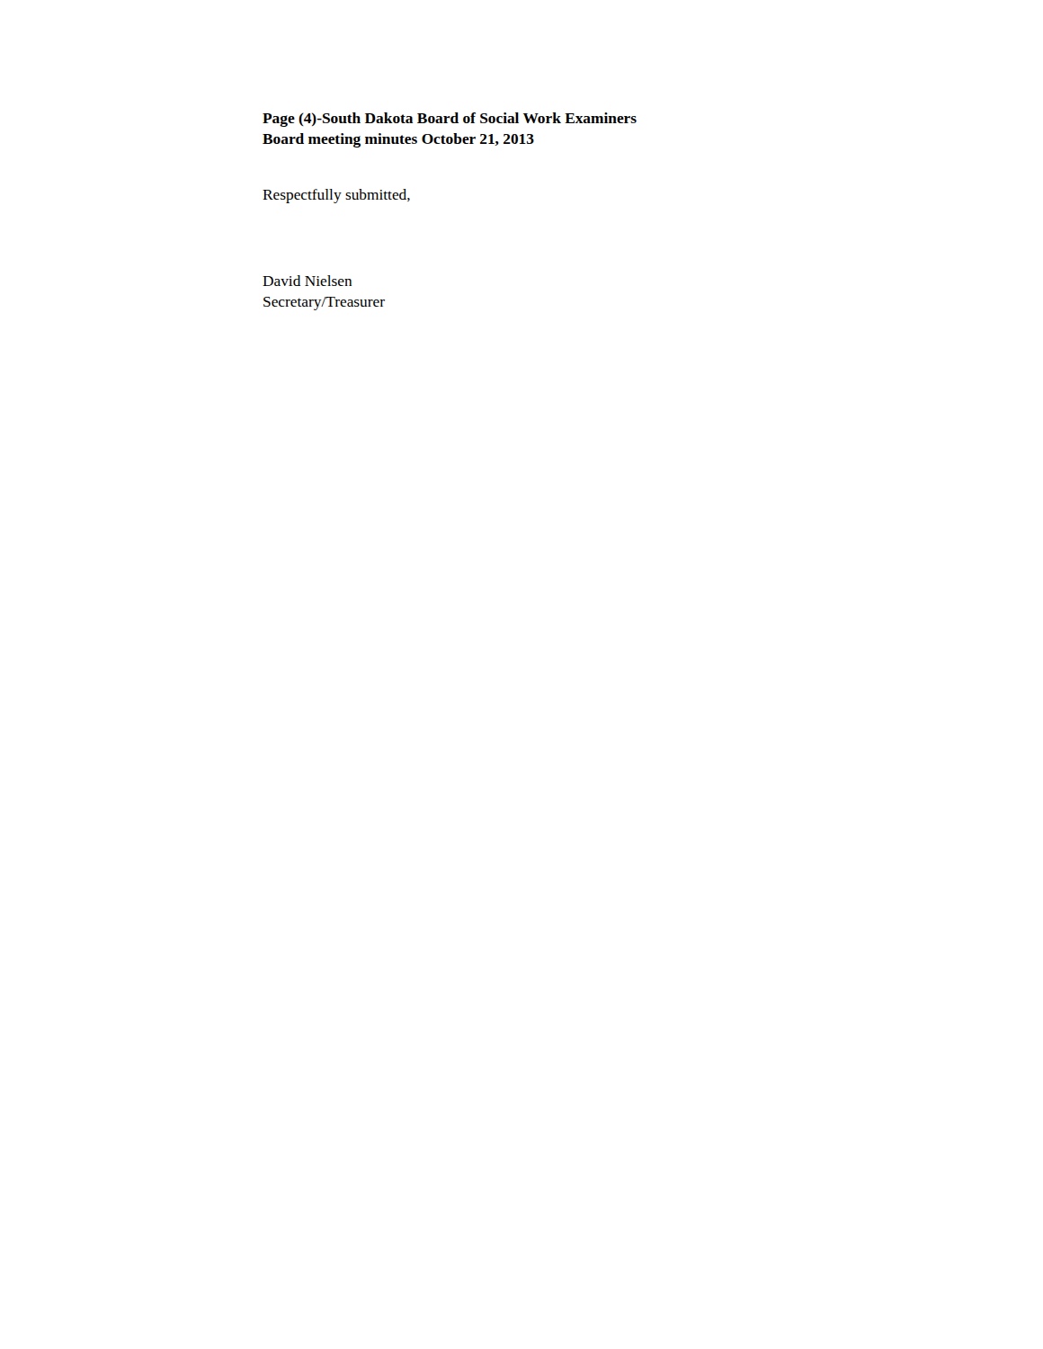Page (4)-South Dakota Board of Social Work Examiners
Board meeting minutes October 21, 2013
Respectfully submitted,
David Nielsen
Secretary/Treasurer